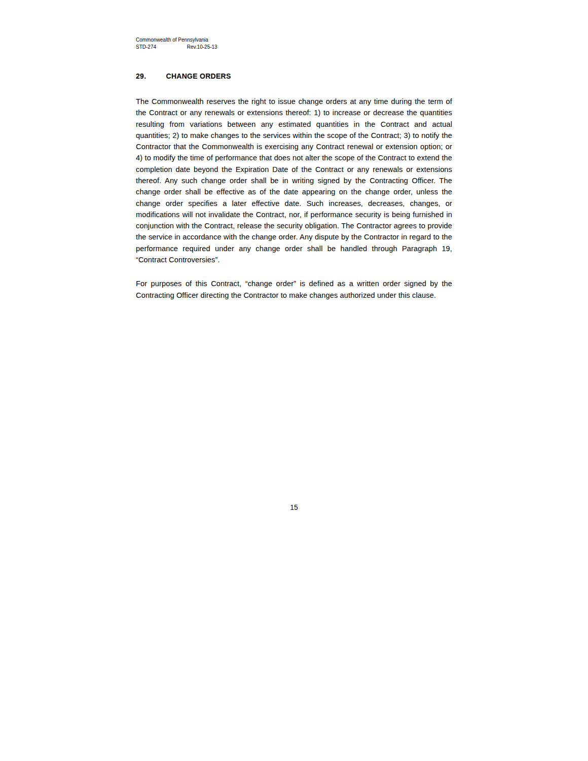Commonwealth of Pennsylvania
STD-274 Rev.10-25-13
29. CHANGE ORDERS
The Commonwealth reserves the right to issue change orders at any time during the term of the Contract or any renewals or extensions thereof: 1) to increase or decrease the quantities resulting from variations between any estimated quantities in the Contract and actual quantities; 2) to make changes to the services within the scope of the Contract; 3) to notify the Contractor that the Commonwealth is exercising any Contract renewal or extension option; or 4) to modify the time of performance that does not alter the scope of the Contract to extend the completion date beyond the Expiration Date of the Contract or any renewals or extensions thereof. Any such change order shall be in writing signed by the Contracting Officer. The change order shall be effective as of the date appearing on the change order, unless the change order specifies a later effective date. Such increases, decreases, changes, or modifications will not invalidate the Contract, nor, if performance security is being furnished in conjunction with the Contract, release the security obligation. The Contractor agrees to provide the service in accordance with the change order. Any dispute by the Contractor in regard to the performance required under any change order shall be handled through Paragraph 19, “Contract Controversies”.
For purposes of this Contract, “change order” is defined as a written order signed by the Contracting Officer directing the Contractor to make changes authorized under this clause.
15